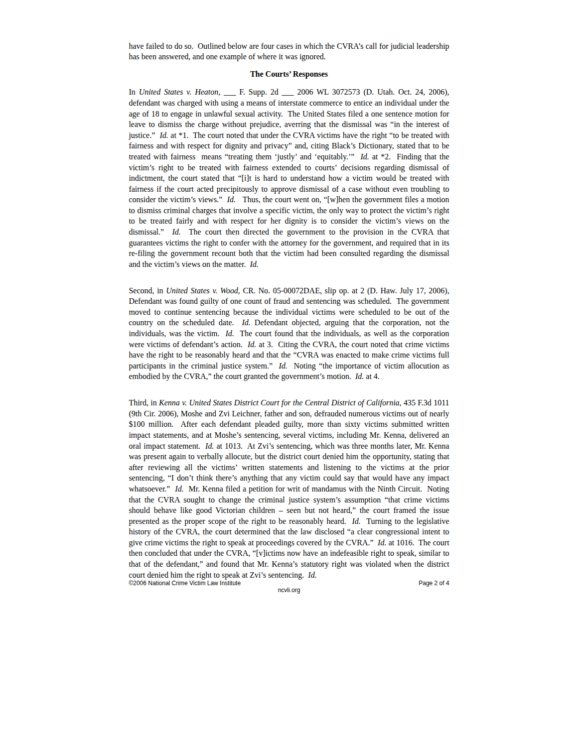have failed to do so. Outlined below are four cases in which the CVRA’s call for judicial leadership has been answered, and one example of where it was ignored.
The Courts’ Responses
In United States v. Heaton, ___ F. Supp. 2d ___ 2006 WL 3072573 (D. Utah. Oct. 24, 2006), defendant was charged with using a means of interstate commerce to entice an individual under the age of 18 to engage in unlawful sexual activity. The United States filed a one sentence motion for leave to dismiss the charge without prejudice, averring that the dismissal was “in the interest of justice.” Id. at *1. The court noted that under the CVRA victims have the right “to be treated with fairness and with respect for dignity and privacy” and, citing Black’s Dictionary, stated that to be treated with fairness means “treating them ‘justly’ and ‘equitably.’” Id. at *2. Finding that the victim’s right to be treated with fairness extended to courts’ decisions regarding dismissal of indictment, the court stated that “[i]t is hard to understand how a victim would be treated with fairness if the court acted precipitously to approve dismissal of a case without even troubling to consider the victim’s views.” Id. Thus, the court went on, “[w]hen the government files a motion to dismiss criminal charges that involve a specific victim, the only way to protect the victim’s right to be treated fairly and with respect for her dignity is to consider the victim’s views on the dismissal.” Id. The court then directed the government to the provision in the CVRA that guarantees victims the right to confer with the attorney for the government, and required that in its re-filing the government recount both that the victim had been consulted regarding the dismissal and the victim’s views on the matter. Id.
Second, in United States v. Wood, CR. No. 05-00072DAE, slip op. at 2 (D. Haw. July 17, 2006), Defendant was found guilty of one count of fraud and sentencing was scheduled. The government moved to continue sentencing because the individual victims were scheduled to be out of the country on the scheduled date. Id. Defendant objected, arguing that the corporation, not the individuals, was the victim. Id. The court found that the individuals, as well as the corporation were victims of defendant’s action. Id. at 3. Citing the CVRA, the court noted that crime victims have the right to be reasonably heard and that the “CVRA was enacted to make crime victims full participants in the criminal justice system.” Id. Noting “the importance of victim allocution as embodied by the CVRA,” the court granted the government’s motion. Id. at 4.
Third, in Kenna v. United States District Court for the Central District of California, 435 F.3d 1011 (9th Cir. 2006), Moshe and Zvi Leichner, father and son, defrauded numerous victims out of nearly $100 million. After each defendant pleaded guilty, more than sixty victims submitted written impact statements, and at Moshe’s sentencing, several victims, including Mr. Kenna, delivered an oral impact statement. Id. at 1013. At Zvi’s sentencing, which was three months later, Mr. Kenna was present again to verbally allocute, but the district court denied him the opportunity, stating that after reviewing all the victims’ written statements and listening to the victims at the prior sentencing, “I don’t think there’s anything that any victim could say that would have any impact whatsoever.” Id. Mr. Kenna filed a petition for writ of mandamus with the Ninth Circuit. Noting that the CVRA sought to change the criminal justice system’s assumption “that crime victims should behave like good Victorian children – seen but not heard,” the court framed the issue presented as the proper scope of the right to be reasonably heard. Id. Turning to the legislative history of the CVRA, the court determined that the law disclosed “a clear congressional intent to give crime victims the right to speak at proceedings covered by the CVRA.” Id. at 1016. The court then concluded that under the CVRA, “[v]ictims now have an indefeasible right to speak, similar to that of the defendant,” and found that Mr. Kenna’s statutory right was violated when the district court denied him the right to speak at Zvi’s sentencing. Id.
©2006 National Crime Victim Law Institute Page 2 of 4
ncvli.org